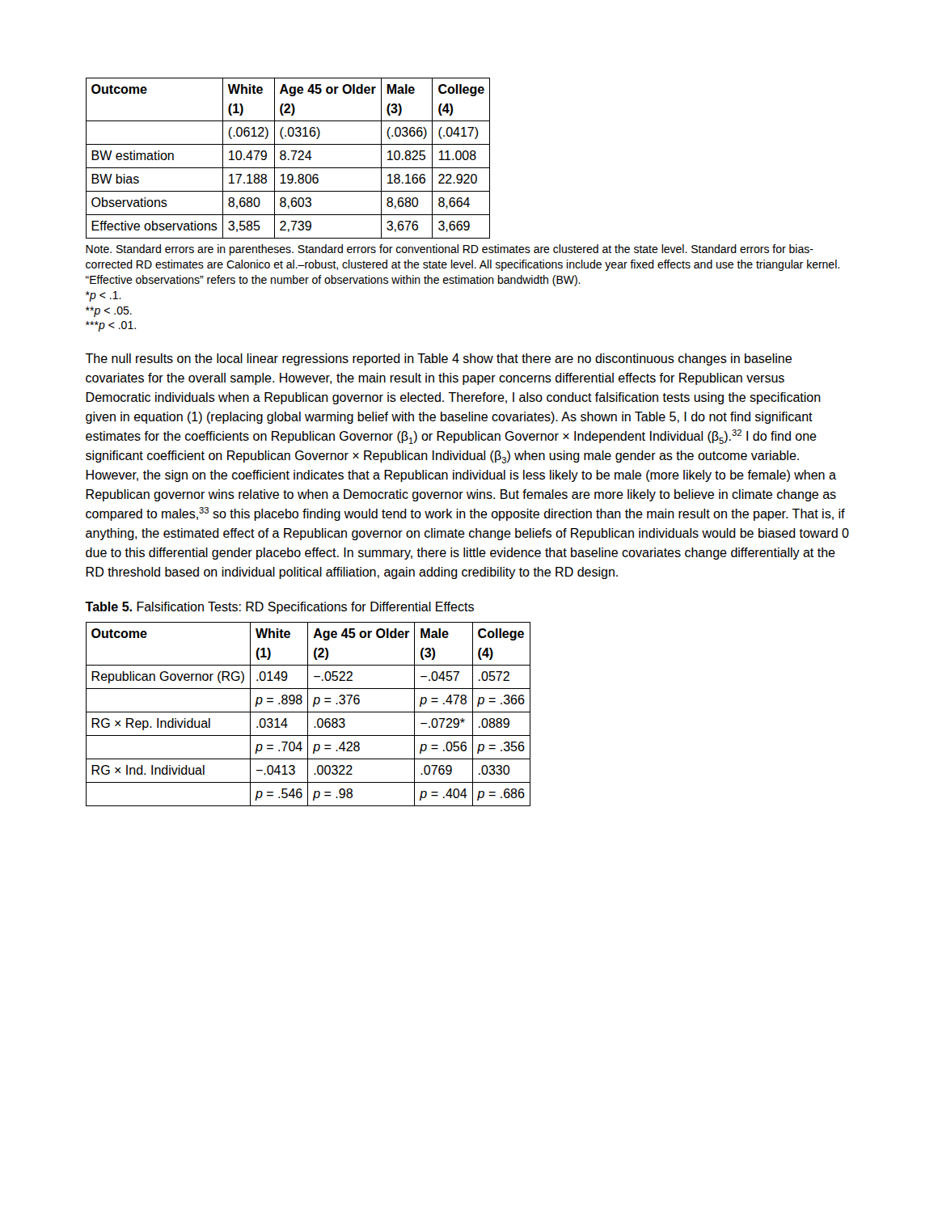| Outcome | White (1) | Age 45 or Older (2) | Male (3) | College (4) |
| --- | --- | --- | --- | --- |
| | (.0612) | (.0316) | (.0366) | (.0417) |
| BW estimation | 10.479 | 8.724 | 10.825 | 11.008 |
| BW bias | 17.188 | 19.806 | 18.166 | 22.920 |
| Observations | 8,680 | 8,603 | 8,680 | 8,664 |
| Effective observations | 3,585 | 2,739 | 3,676 | 3,669 |
Note. Standard errors are in parentheses. Standard errors for conventional RD estimates are clustered at the state level. Standard errors for bias-corrected RD estimates are Calonico et al.–robust, clustered at the state level. All specifications include year fixed effects and use the triangular kernel. “Effective observations” refers to the number of observations within the estimation bandwidth (BW).
*p < .1.
**p < .05.
***p < .01.
The null results on the local linear regressions reported in Table 4 show that there are no discontinuous changes in baseline covariates for the overall sample. However, the main result in this paper concerns differential effects for Republican versus Democratic individuals when a Republican governor is elected. Therefore, I also conduct falsification tests using the specification given in equation (1) (replacing global warming belief with the baseline covariates). As shown in Table 5, I do not find significant estimates for the coefficients on Republican Governor (β1) or Republican Governor × Independent Individual (β5).32 I do find one significant coefficient on Republican Governor × Republican Individual (β3) when using male gender as the outcome variable. However, the sign on the coefficient indicates that a Republican individual is less likely to be male (more likely to be female) when a Republican governor wins relative to when a Democratic governor wins. But females are more likely to believe in climate change as compared to males,33 so this placebo finding would tend to work in the opposite direction than the main result on the paper. That is, if anything, the estimated effect of a Republican governor on climate change beliefs of Republican individuals would be biased toward 0 due to this differential gender placebo effect. In summary, there is little evidence that baseline covariates change differentially at the RD threshold based on individual political affiliation, again adding credibility to the RD design.
Table 5. Falsification Tests: RD Specifications for Differential Effects
| Outcome | White (1) | Age 45 or Older (2) | Male (3) | College (4) |
| --- | --- | --- | --- | --- |
| Republican Governor (RG) | .0149 | −.0522 | −.0457 | .0572 |
| | p = .898 | p = .376 | p = .478 | p = .366 |
| RG × Rep. Individual | .0314 | .0683 | −.0729* | .0889 |
| | p = .704 | p = .428 | p = .056 | p = .356 |
| RG × Ind. Individual | −.0413 | .00322 | .0769 | .0330 |
| | p = .546 | p = .98 | p = .404 | p = .686 |